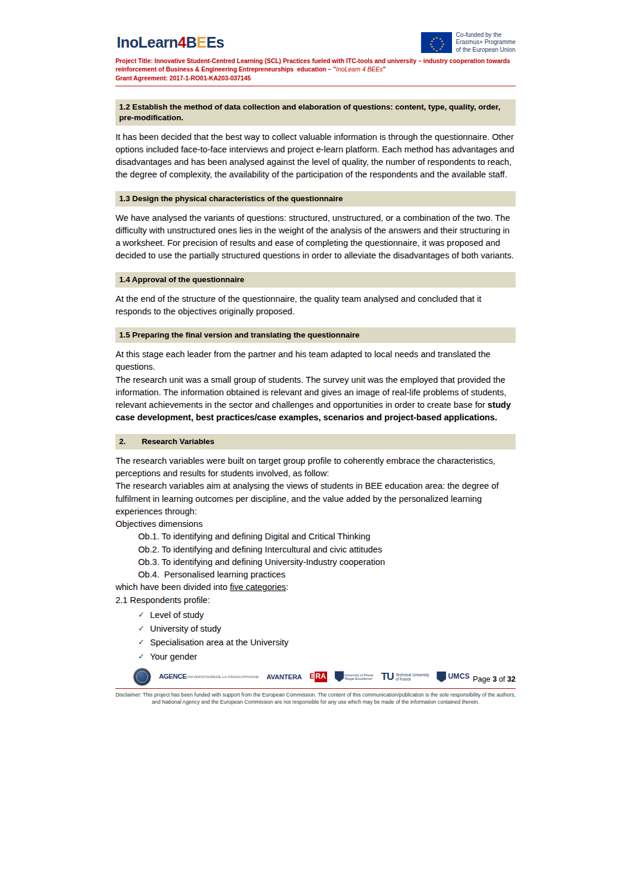Ino Learn 4 BEEs
★ ★ ★ ★ ★ ★ ★ ★ ★ ★ ★ ★
Co-funded by the
Erasmus+ Programme
of the European Union
Project Title: Innovative Student-Centred Learning (SCL) Practices fueled with ITC-tools and university – industry cooperation towards reinforcement of Business & Engineering Entrepreneurships education – "InoLearn 4 BEEs"
Grant Agreement: 2017-1-RO01-KA203-037145
1.2 Establish the method of data collection and elaboration of questions: content, type, quality, order, pre-modification.
It has been decided that the best way to collect valuable information is through the questionnaire. Other options included face-to-face interviews and project e-learn platform. Each method has advantages and disadvantages and has been analysed against the level of quality, the number of respondents to reach, the degree of complexity, the availability of the participation of the respondents and the available staff.
1.3 Design the physical characteristics of the questionnaire
We have analysed the variants of questions: structured, unstructured, or a combination of the two. The difficulty with unstructured ones lies in the weight of the analysis of the answers and their structuring in a worksheet. For precision of results and ease of completing the questionnaire, it was proposed and decided to use the partially structured questions in order to alleviate the disadvantages of both variants.
1.4 Approval of the questionnaire
At the end of the structure of the questionnaire, the quality team analysed and concluded that it responds to the objectives originally proposed.
1.5 Preparing the final version and translating the questionnaire
At this stage each leader from the partner and his team adapted to local needs and translated the questions.
The research unit was a small group of students. The survey unit was the employed that provided the information. The information obtained is relevant and gives an image of real-life problems of students, relevant achievements in the sector and challenges and opportunities in order to create base for study case development, best practices/case examples, scenarios and project-based applications.
2. Research Variables
The research variables were built on target group profile to coherently embrace the characteristics, perceptions and results for students involved, as follow:
The research variables aim at analysing the views of students in BEE education area: the degree of fulfilment in learning outcomes per discipline, and the value added by the personalized learning experiences through:
Objectives dimensions
Ob.1. To identifying and defining Digital and Critical Thinking
Ob.2. To identifying and defining Intercultural and civic attitudes
Ob.3. To identifying and defining University-Industry cooperation
Ob.4. Personalised learning practices
which have been divided into five categories:
2.1 Respondents profile:
Level of study
University of study
Specialisation area at the University
Your gender
AGENCE UNIVERSITAIRE DE LA FRANCOPHONIE
AVANTERA
ERA
University of Pitesti
"Regal Excellence"
TU Technical University
of Kosice
UMCS
Page 3 of 32
Disclaimer: This project has been funded with support from the European Commission. The content of this communication/publication is the sole responsibility of the authors, and National Agency and the European Commission are not responsible for any use which may be made of the information contained therein.